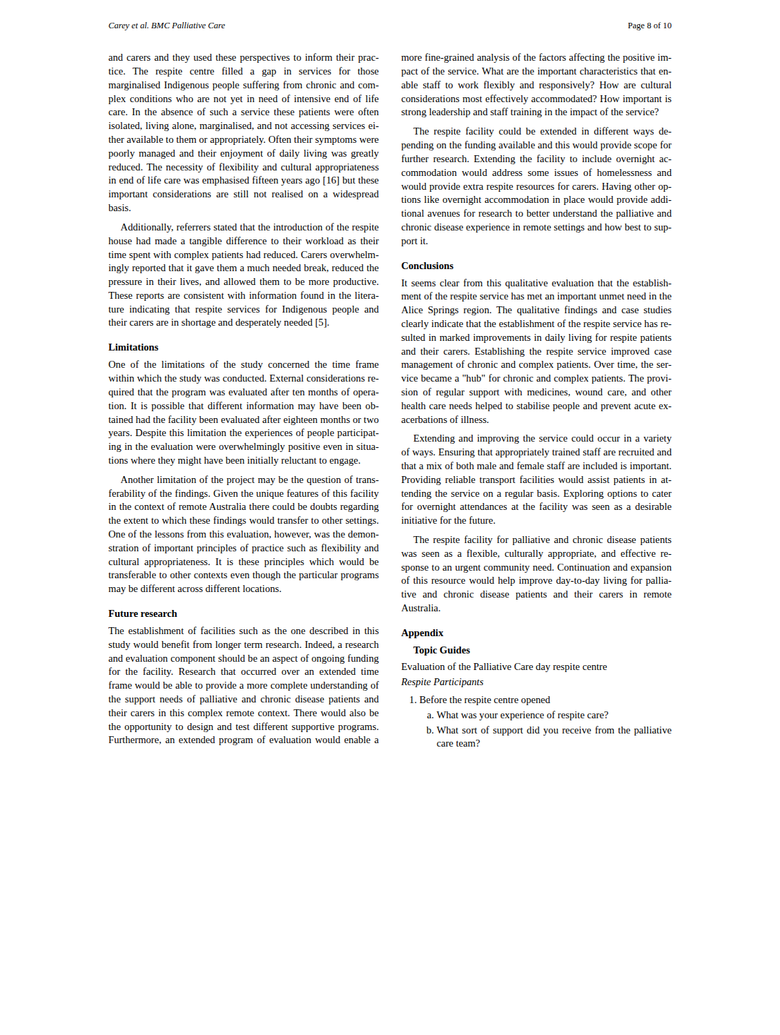Carey et al. BMC Palliative Care
Page 8 of 10
and carers and they used these perspectives to inform their practice. The respite centre filled a gap in services for those marginalised Indigenous people suffering from chronic and complex conditions who are not yet in need of intensive end of life care. In the absence of such a service these patients were often isolated, living alone, marginalised, and not accessing services either available to them or appropriately. Often their symptoms were poorly managed and their enjoyment of daily living was greatly reduced. The necessity of flexibility and cultural appropriateness in end of life care was emphasised fifteen years ago [16] but these important considerations are still not realised on a widespread basis.
Additionally, referrers stated that the introduction of the respite house had made a tangible difference to their workload as their time spent with complex patients had reduced. Carers overwhelmingly reported that it gave them a much needed break, reduced the pressure in their lives, and allowed them to be more productive. These reports are consistent with information found in the literature indicating that respite services for Indigenous people and their carers are in shortage and desperately needed [5].
Limitations
One of the limitations of the study concerned the time frame within which the study was conducted. External considerations required that the program was evaluated after ten months of operation. It is possible that different information may have been obtained had the facility been evaluated after eighteen months or two years. Despite this limitation the experiences of people participating in the evaluation were overwhelmingly positive even in situations where they might have been initially reluctant to engage.
Another limitation of the project may be the question of transferability of the findings. Given the unique features of this facility in the context of remote Australia there could be doubts regarding the extent to which these findings would transfer to other settings. One of the lessons from this evaluation, however, was the demonstration of important principles of practice such as flexibility and cultural appropriateness. It is these principles which would be transferable to other contexts even though the particular programs may be different across different locations.
Future research
The establishment of facilities such as the one described in this study would benefit from longer term research. Indeed, a research and evaluation component should be an aspect of ongoing funding for the facility. Research that occurred over an extended time frame would be able to provide a more complete understanding of the support needs of palliative and chronic disease patients and their carers in this complex remote context. There would also be the opportunity to design and test different supportive programs. Furthermore, an extended program of evaluation would enable a more fine-grained analysis of the factors affecting the positive impact of the service. What are the important characteristics that enable staff to work flexibly and responsively? How are cultural considerations most effectively accommodated? How important is strong leadership and staff training in the impact of the service?
The respite facility could be extended in different ways depending on the funding available and this would provide scope for further research. Extending the facility to include overnight accommodation would address some issues of homelessness and would provide extra respite resources for carers. Having other options like overnight accommodation in place would provide additional avenues for research to better understand the palliative and chronic disease experience in remote settings and how best to support it.
Conclusions
It seems clear from this qualitative evaluation that the establishment of the respite service has met an important unmet need in the Alice Springs region. The qualitative findings and case studies clearly indicate that the establishment of the respite service has resulted in marked improvements in daily living for respite patients and their carers. Establishing the respite service improved case management of chronic and complex patients. Over time, the service became a "hub" for chronic and complex patients. The provision of regular support with medicines, wound care, and other health care needs helped to stabilise people and prevent acute exacerbations of illness.
Extending and improving the service could occur in a variety of ways. Ensuring that appropriately trained staff are recruited and that a mix of both male and female staff are included is important. Providing reliable transport facilities would assist patients in attending the service on a regular basis. Exploring options to cater for overnight attendances at the facility was seen as a desirable initiative for the future.
The respite facility for palliative and chronic disease patients was seen as a flexible, culturally appropriate, and effective response to an urgent community need. Continuation and expansion of this resource would help improve day-to-day living for palliative and chronic disease patients and their carers in remote Australia.
Appendix
Topic Guides
Evaluation of the Palliative Care day respite centre
Respite Participants
Before the respite centre opened
What was your experience of respite care?
What sort of support did you receive from the palliative care team?